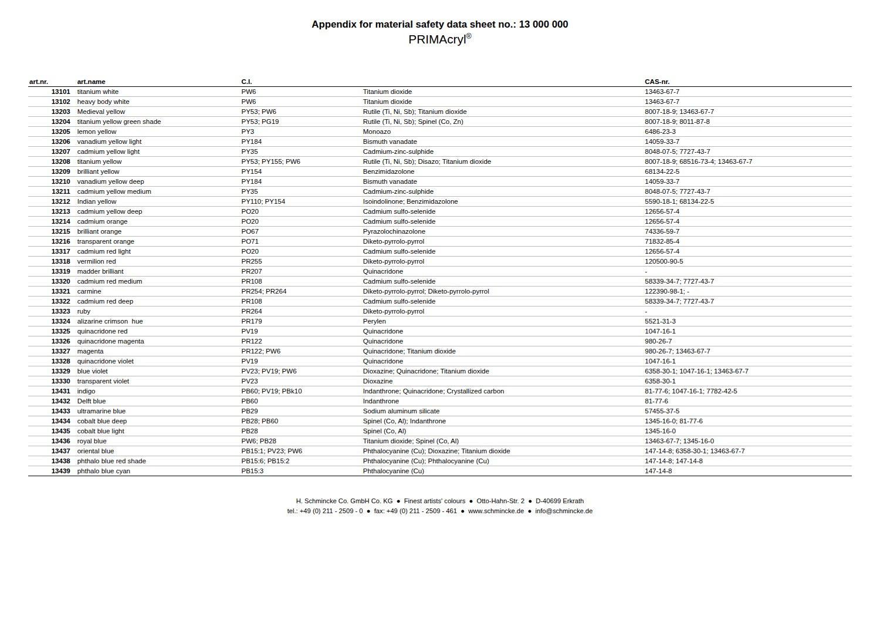Appendix for material safety data sheet no.: 13 000 000
PRIMAcryl®
| art.nr. | art.name | C.I. | | CAS-nr. |
| --- | --- | --- | --- | --- |
| 13101 | titanium white | PW6 | Titanium dioxide | 13463-67-7 |
| 13102 | heavy body white | PW6 | Titanium dioxide | 13463-67-7 |
| 13203 | Medieval yellow | PY53; PW6 | Rutile (Ti, Ni, Sb); Titanium dioxide | 8007-18-9; 13463-67-7 |
| 13204 | titanium yellow green shade | PY53; PG19 | Rutile (Ti, Ni, Sb); Spinel (Co, Zn) | 8007-18-9; 8011-87-8 |
| 13205 | lemon yellow | PY3 | Monoazo | 6486-23-3 |
| 13206 | vanadium yellow light | PY184 | Bismuth vanadate | 14059-33-7 |
| 13207 | cadmium yellow light | PY35 | Cadmium-zinc-sulphide | 8048-07-5; 7727-43-7 |
| 13208 | titanium yellow | PY53; PY155; PW6 | Rutile (Ti, Ni, Sb); Disazo; Titanium dioxide | 8007-18-9; 68516-73-4; 13463-67-7 |
| 13209 | brilliant yellow | PY154 | Benzimidazolone | 68134-22-5 |
| 13210 | vanadium yellow deep | PY184 | Bismuth vanadate | 14059-33-7 |
| 13211 | cadmium yellow medium | PY35 | Cadmium-zinc-sulphide | 8048-07-5; 7727-43-7 |
| 13212 | Indian yellow | PY110; PY154 | Isoindolinone; Benzimidazolone | 5590-18-1; 68134-22-5 |
| 13213 | cadmium yellow deep | PO20 | Cadmium sulfo-selenide | 12656-57-4 |
| 13214 | cadmium orange | PO20 | Cadmium sulfo-selenide | 12656-57-4 |
| 13215 | brilliant orange | PO67 | Pyrazolochinazolone | 74336-59-7 |
| 13216 | transparent orange | PO71 | Diketo-pyrrolo-pyrrol | 71832-85-4 |
| 13317 | cadmium red light | PO20 | Cadmium sulfo-selenide | 12656-57-4 |
| 13318 | vermilion red | PR255 | Diketo-pyrrolo-pyrrol | 120500-90-5 |
| 13319 | madder brilliant | PR207 | Quinacridone | - |
| 13320 | cadmium red medium | PR108 | Cadmium sulfo-selenide | 58339-34-7; 7727-43-7 |
| 13321 | carmine | PR254; PR264 | Diketo-pyrrolo-pyrrol; Diketo-pyrrolo-pyrrol | 122390-98-1; - |
| 13322 | cadmium red deep | PR108 | Cadmium sulfo-selenide | 58339-34-7; 7727-43-7 |
| 13323 | ruby | PR264 | Diketo-pyrrolo-pyrrol | - |
| 13324 | alizarine crimson hue | PR179 | Perylen | 5521-31-3 |
| 13325 | quinacridone red | PV19 | Quinacridone | 1047-16-1 |
| 13326 | quinacridone magenta | PR122 | Quinacridone | 980-26-7 |
| 13327 | magenta | PR122; PW6 | Quinacridone; Titanium dioxide | 980-26-7; 13463-67-7 |
| 13328 | quinacridone violet | PV19 | Quinacridone | 1047-16-1 |
| 13329 | blue violet | PV23; PV19; PW6 | Dioxazine; Quinacridone; Titanium dioxide | 6358-30-1; 1047-16-1; 13463-67-7 |
| 13330 | transparent violet | PV23 | Dioxazine | 6358-30-1 |
| 13431 | indigo | PB60; PV19; PBk10 | Indanthrone; Quinacridone; Crystallized carbon | 81-77-6; 1047-16-1; 7782-42-5 |
| 13432 | Delft blue | PB60 | Indanthrone | 81-77-6 |
| 13433 | ultramarine blue | PB29 | Sodium aluminum silicate | 57455-37-5 |
| 13434 | cobalt blue deep | PB28; PB60 | Spinel (Co, Al); Indanthrone | 1345-16-0; 81-77-6 |
| 13435 | cobalt blue light | PB28 | Spinel (Co, Al) | 1345-16-0 |
| 13436 | royal blue | PW6; PB28 | Titanium dioxide; Spinel (Co, Al) | 13463-67-7; 1345-16-0 |
| 13437 | oriental blue | PB15:1; PV23; PW6 | Phthalocyanine (Cu); Dioxazine; Titanium dioxide | 147-14-8; 6358-30-1; 13463-67-7 |
| 13438 | phthalo blue red shade | PB15:6; PB15:2 | Phthalocyanine (Cu); Phthalocyanine (Cu) | 147-14-8; 147-14-8 |
| 13439 | phthalo blue cyan | PB15:3 | Phthalocyanine (Cu) | 147-14-8 |
H. Schmincke Co. GmbH Co. KG ● Finest artists' colours ● Otto-Hahn-Str. 2 ● D-40699 Erkrath
tel.: +49 (0) 211 - 2509 - 0 ● fax: +49 (0) 211 - 2509 - 461 ● www.schmincke.de ● info@schmincke.de